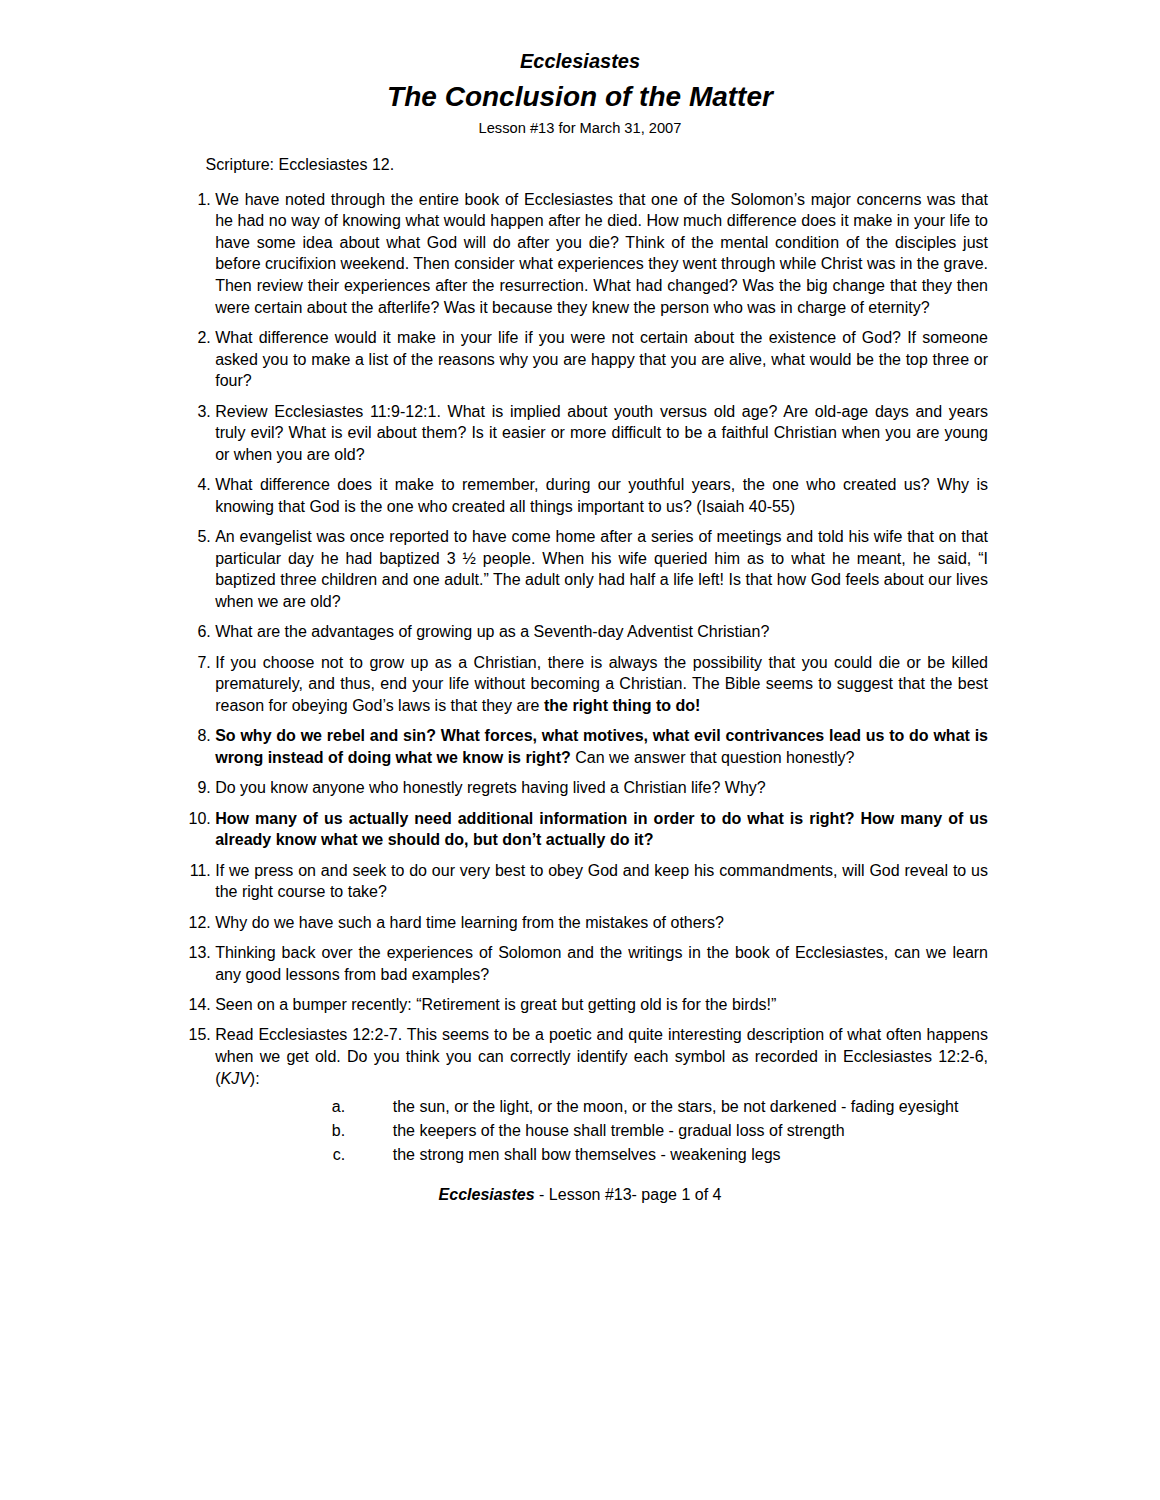Ecclesiastes
The Conclusion of the Matter
Lesson #13 for March 31, 2007
Scripture: Ecclesiastes 12.
We have noted through the entire book of Ecclesiastes that one of the Solomon’s major concerns was that he had no way of knowing what would happen after he died. How much difference does it make in your life to have some idea about what God will do after you die? Think of the mental condition of the disciples just before crucifixion weekend. Then consider what experiences they went through while Christ was in the grave. Then review their experiences after the resurrection. What had changed? Was the big change that they then were certain about the afterlife? Was it because they knew the person who was in charge of eternity?
What difference would it make in your life if you were not certain about the existence of God? If someone asked you to make a list of the reasons why you are happy that you are alive, what would be the top three or four?
Review Ecclesiastes 11:9-12:1. What is implied about youth versus old age? Are old-age days and years truly evil? What is evil about them? Is it easier or more difficult to be a faithful Christian when you are young or when you are old?
What difference does it make to remember, during our youthful years, the one who created us? Why is knowing that God is the one who created all things important to us? (Isaiah 40-55)
An evangelist was once reported to have come home after a series of meetings and told his wife that on that particular day he had baptized 3 ½ people. When his wife queried him as to what he meant, he said, “I baptized three children and one adult.” The adult only had half a life left! Is that how God feels about our lives when we are old?
What are the advantages of growing up as a Seventh-day Adventist Christian?
If you choose not to grow up as a Christian, there is always the possibility that you could die or be killed prematurely, and thus, end your life without becoming a Christian. The Bible seems to suggest that the best reason for obeying God’s laws is that they are the right thing to do!
So why do we rebel and sin? What forces, what motives, what evil contrivances lead us to do what is wrong instead of doing what we know is right? Can we answer that question honestly?
Do you know anyone who honestly regrets having lived a Christian life? Why?
How many of us actually need additional information in order to do what is right? How many of us already know what we should do, but don’t actually do it?
If we press on and seek to do our very best to obey God and keep his commandments, will God reveal to us the right course to take?
Why do we have such a hard time learning from the mistakes of others?
Thinking back over the experiences of Solomon and the writings in the book of Ecclesiastes, can we learn any good lessons from bad examples?
Seen on a bumper recently: “Retirement is great but getting old is for the birds!”
Read Ecclesiastes 12:2-7. This seems to be a poetic and quite interesting description of what often happens when we get old. Do you think you can correctly identify each symbol as recorded in Ecclesiastes 12:2-6, (KJV):
the sun, or the light, or the moon, or the stars, be not darkened - fading eyesight
the keepers of the house shall tremble - gradual loss of strength
the strong men shall bow themselves - weakening legs
Ecclesiastes - Lesson #13- page 1 of 4